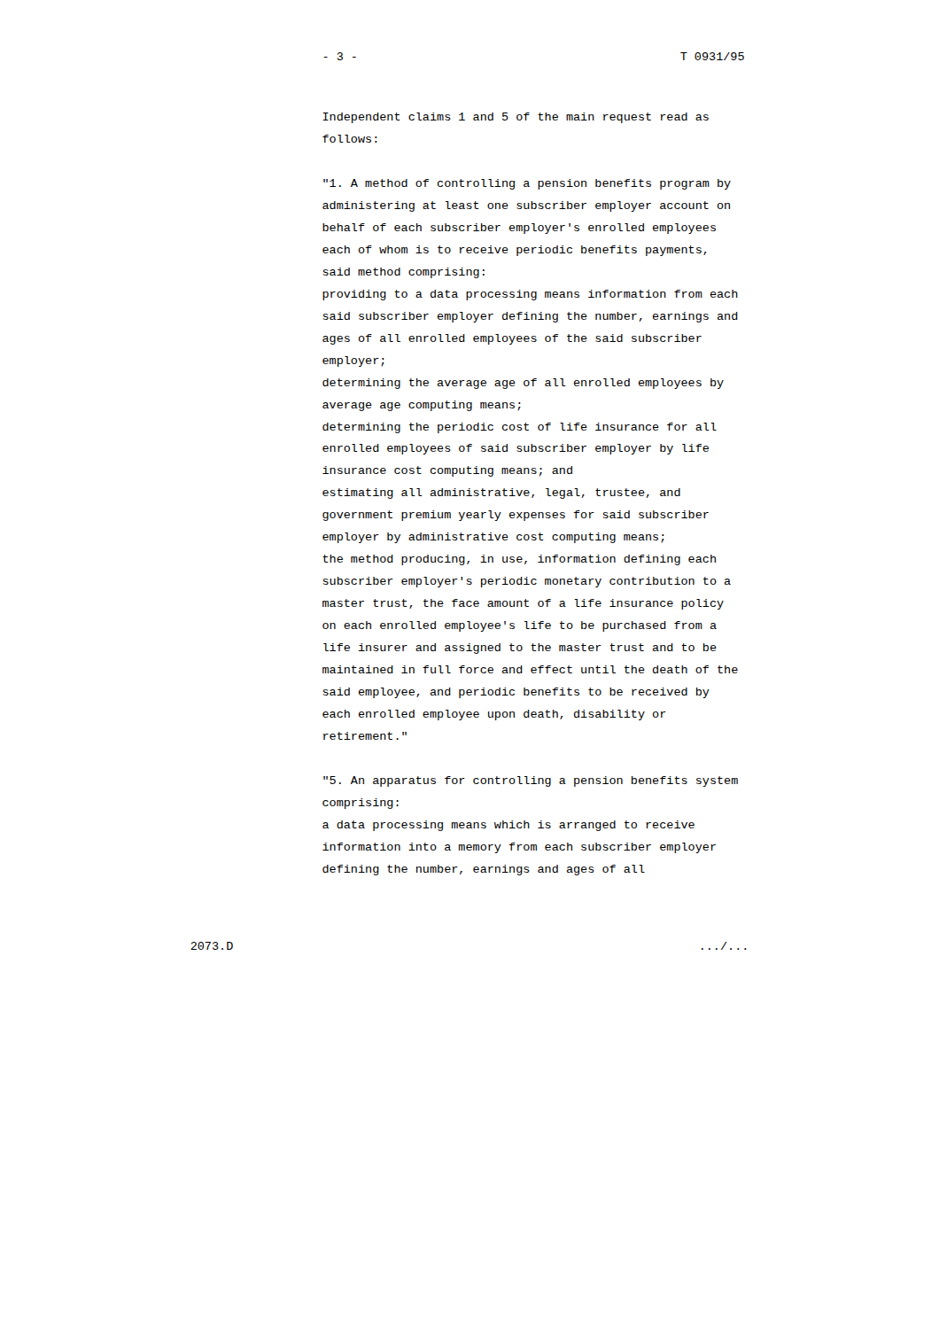- 3 - T 0931/95
Independent claims 1 and 5 of the main request read as follows:
"1. A method of controlling a pension benefits program by administering at least one subscriber employer account on behalf of each subscriber employer's enrolled employees each of whom is to receive periodic benefits payments, said method comprising: providing to a data processing means information from each said subscriber employer defining the number, earnings and ages of all enrolled employees of the said subscriber employer; determining the average age of all enrolled employees by average age computing means; determining the periodic cost of life insurance for all enrolled employees of said subscriber employer by life insurance cost computing means; and estimating all administrative, legal, trustee, and government premium yearly expenses for said subscriber employer by administrative cost computing means; the method producing, in use, information defining each subscriber employer's periodic monetary contribution to a master trust, the face amount of a life insurance policy on each enrolled employee's life to be purchased from a life insurer and assigned to the master trust and to be maintained in full force and effect until the death of the said employee, and periodic benefits to be received by each enrolled employee upon death, disability or retirement."
"5. An apparatus for controlling a pension benefits system comprising: a data processing means which is arranged to receive information into a memory from each subscriber employer defining the number, earnings and ages of all
2073.D .../...